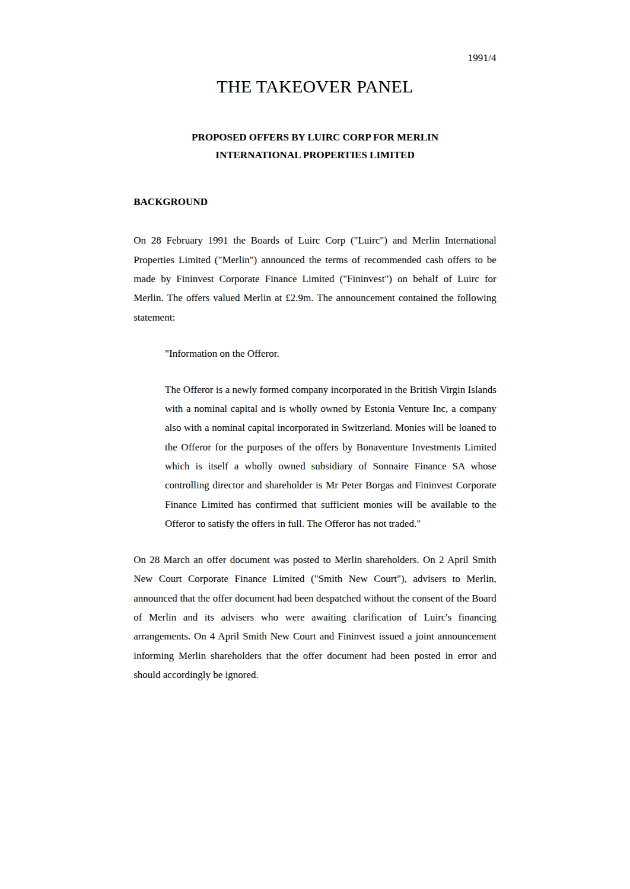1991/4
THE TAKEOVER PANEL
Proposed offers by Luirc Corp for Merlin International Properties Limited
Background
On 28 February 1991 the Boards of Luirc Corp ("Luirc") and Merlin International Properties Limited ("Merlin") announced the terms of recommended cash offers to be made by Fininvest Corporate Finance Limited ("Fininvest") on behalf of Luirc for Merlin. The offers valued Merlin at £2.9m. The announcement contained the following statement:
"Information on the Offeror.
The Offeror is a newly formed company incorporated in the British Virgin Islands with a nominal capital and is wholly owned by Estonia Venture Inc, a company also with a nominal capital incorporated in Switzerland. Monies will be loaned to the Offeror for the purposes of the offers by Bonaventure Investments Limited which is itself a wholly owned subsidiary of Sonnaire Finance SA whose controlling director and shareholder is Mr Peter Borgas and Fininvest Corporate Finance Limited has confirmed that sufficient monies will be available to the Offeror to satisfy the offers in full. The Offeror has not traded."
On 28 March an offer document was posted to Merlin shareholders. On 2 April Smith New Court Corporate Finance Limited ("Smith New Court"), advisers to Merlin, announced that the offer document had been despatched without the consent of the Board of Merlin and its advisers who were awaiting clarification of Luirc's financing arrangements. On 4 April Smith New Court and Fininvest issued a joint announcement informing Merlin shareholders that the offer document had been posted in error and should accordingly be ignored.